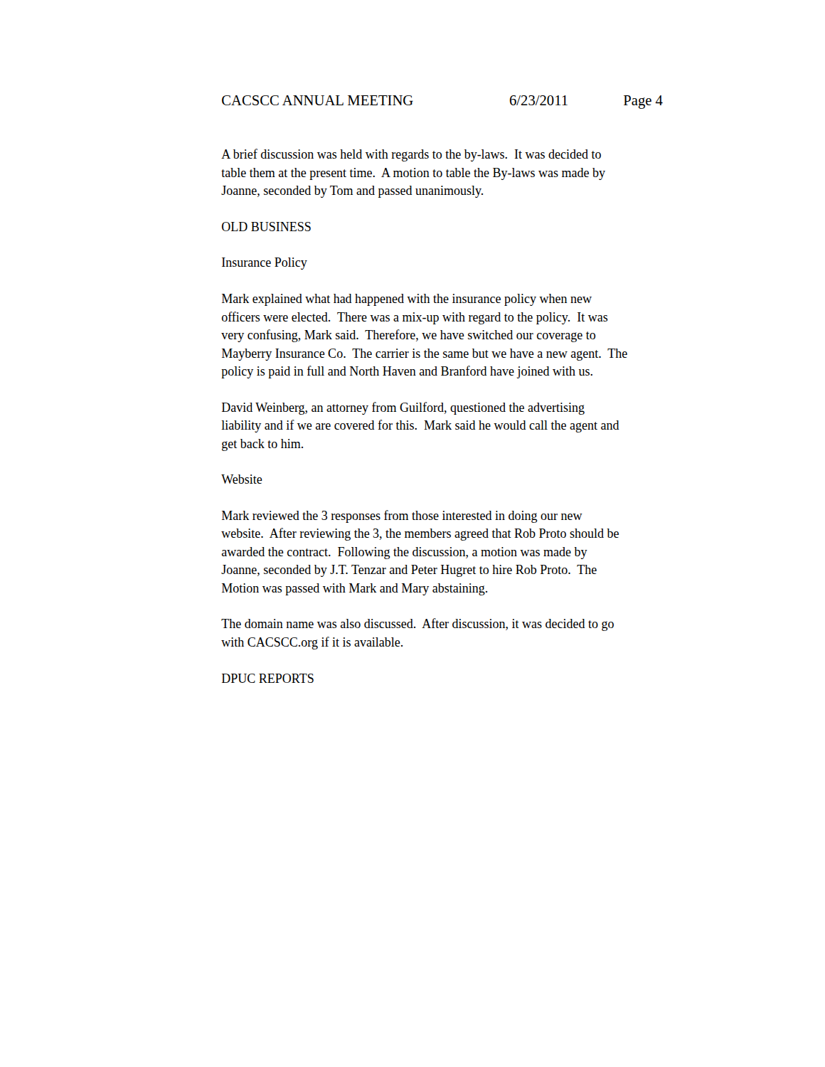CACSCC ANNUAL MEETING 6/23/2011 Page 4
A brief discussion was held with regards to the by-laws. It was decided to table them at the present time. A motion to table the By-laws was made by Joanne, seconded by Tom and passed unanimously.
OLD BUSINESS
Insurance Policy
Mark explained what had happened with the insurance policy when new officers were elected. There was a mix-up with regard to the policy. It was very confusing, Mark said. Therefore, we have switched our coverage to Mayberry Insurance Co. The carrier is the same but we have a new agent. The policy is paid in full and North Haven and Branford have joined with us.
David Weinberg, an attorney from Guilford, questioned the advertising liability and if we are covered for this. Mark said he would call the agent and get back to him.
Website
Mark reviewed the 3 responses from those interested in doing our new website. After reviewing the 3, the members agreed that Rob Proto should be awarded the contract. Following the discussion, a motion was made by Joanne, seconded by J.T. Tenzar and Peter Hugret to hire Rob Proto. The Motion was passed with Mark and Mary abstaining.
The domain name was also discussed. After discussion, it was decided to go with CACSCC.org if it is available.
DPUC REPORTS